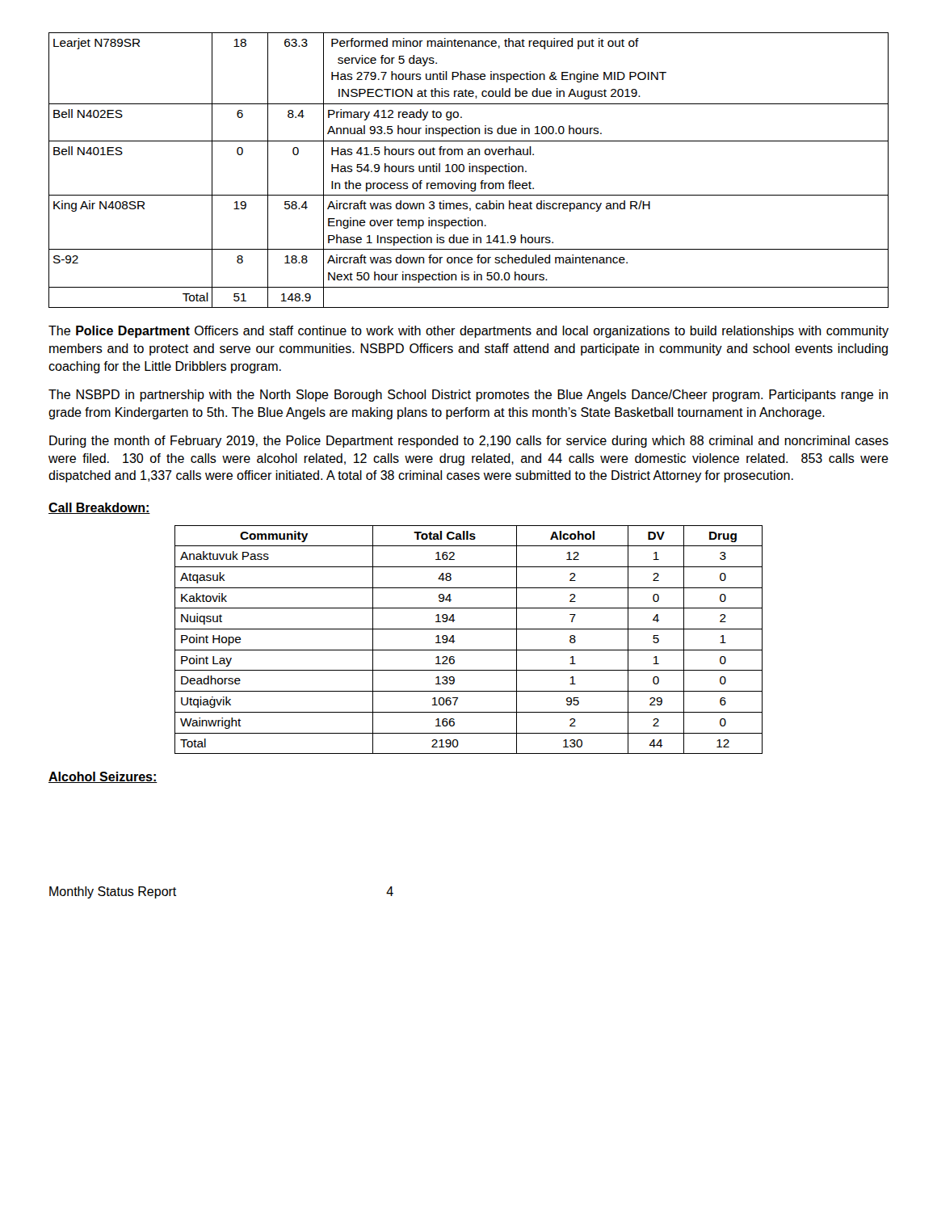| Learjet N789SR | 18 | 63.3 | Performed minor maintenance, that required put it out of service for 5 days. Has 279.7 hours until Phase inspection & Engine MID POINT INSPECTION at this rate, could be due in August 2019. |
| Bell N402ES | 6 | 8.4 | Primary 412 ready to go. Annual 93.5 hour inspection is due in 100.0 hours. |
| Bell N401ES | 0 | 0 | Has 41.5 hours out from an overhaul. Has 54.9 hours until 100 inspection. In the process of removing from fleet. |
| King Air N408SR | 19 | 58.4 | Aircraft was down 3 times, cabin heat discrepancy and R/H Engine over temp inspection. Phase 1 Inspection is due in 141.9 hours. |
| S-92 | 8 | 18.8 | Aircraft was down for once for scheduled maintenance. Next 50 hour inspection is in 50.0 hours. |
| Total | 51 | 148.9 | |
The Police Department Officers and staff continue to work with other departments and local organizations to build relationships with community members and to protect and serve our communities. NSBPD Officers and staff attend and participate in community and school events including coaching for the Little Dribblers program.
The NSBPD in partnership with the North Slope Borough School District promotes the Blue Angels Dance/Cheer program. Participants range in grade from Kindergarten to 5th. The Blue Angels are making plans to perform at this month’s State Basketball tournament in Anchorage.
During the month of February 2019, the Police Department responded to 2,190 calls for service during which 88 criminal and noncriminal cases were filed. 130 of the calls were alcohol related, 12 calls were drug related, and 44 calls were domestic violence related. 853 calls were dispatched and 1,337 calls were officer initiated. A total of 38 criminal cases were submitted to the District Attorney for prosecution.
Call Breakdown:
| Community | Total Calls | Alcohol | DV | Drug |
| --- | --- | --- | --- | --- |
| Anaktuvuk Pass | 162 | 12 | 1 | 3 |
| Atqasuk | 48 | 2 | 2 | 0 |
| Kaktovik | 94 | 2 | 0 | 0 |
| Nuiqsut | 194 | 7 | 4 | 2 |
| Point Hope | 194 | 8 | 5 | 1 |
| Point Lay | 126 | 1 | 1 | 0 |
| Deadhorse | 139 | 1 | 0 | 0 |
| Utqiaġvik | 1067 | 95 | 29 | 6 |
| Wainwright | 166 | 2 | 2 | 0 |
| Total | 2190 | 130 | 44 | 12 |
Alcohol Seizures:
Monthly Status Report4